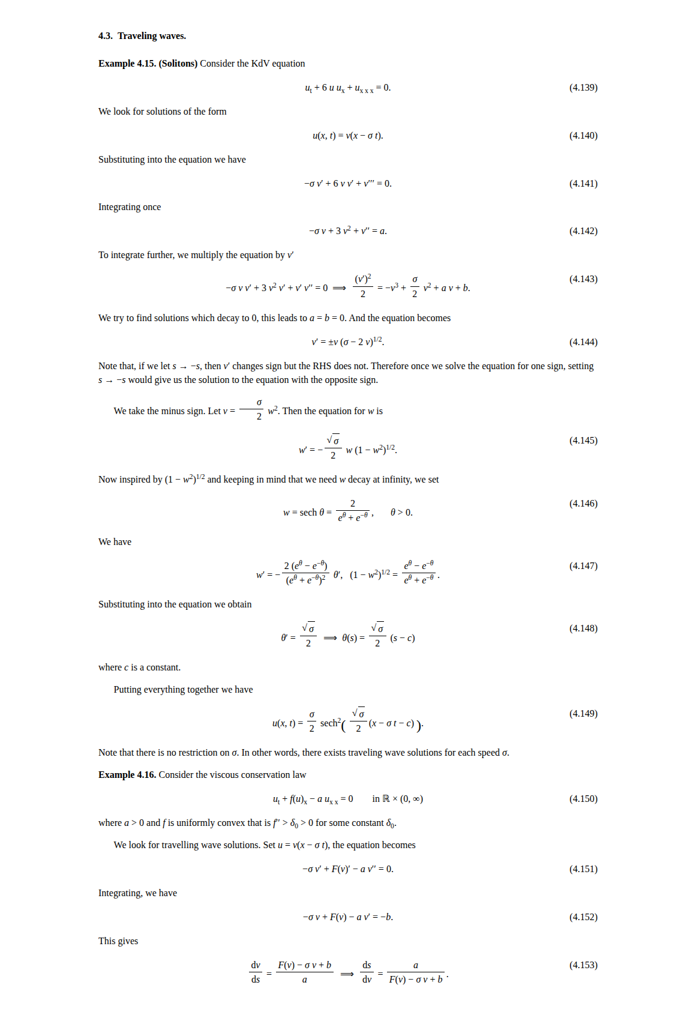4.3. Traveling waves.
Example 4.15. (Solitons) Consider the KdV equation
ut + 6 u ux + ux x x = 0. (4.139)
We look for solutions of the form
u(x, t) = v(x − σ t). (4.140)
Substituting into the equation we have
−σ v′ + 6 v v′ + v′′′ = 0. (4.141)
Integrating once
−σ v + 3 v2 + v′′ = a. (4.142)
To integrate further, we multiply the equation by v′
−σ v v′ + 3 v2 v′ + v′ v′′ = 0 ⟹ (v′)22 = −v3 + σ 2 v2 + a v + b. (4.143)
We try to find solutions which decay to 0, this leads to a = b = 0. And the equation becomes
v′ = ±v (σ − 2 v)1/2. (4.144)
Note that, if we let s → −s, then v′ changes sign but the RHS does not. Therefore once we solve the equation for one sign, setting s → −s would give us the solution to the equation with the opposite sign.
We take the minus sign. Let v = σ 2 w2. Then the equation for w is
w′ = −σ 2 w (1 − w2)1/2. (4.145)
Now inspired by (1 − w2)1/2 and keeping in mind that we need w decay at infinity, we set
w = sech θ = 2 eθ + e−θ, θ > 0. (4.146)
We have
w′ = −2 (eθ − e−θ)(eθ + e−θ)2 θ′, (1 − w2)1/2 = eθ − e−θ eθ + e−θ. (4.147)
Substituting into the equation we obtain
θ′ = σ 2 ⟹ θ(s) = σ 2 (s − c) (4.148)
where c is a constant.
Putting everything together we have
u(x, t) = σ 2 sech2( σ 2(x − σ t − c) ). (4.149)
Note that there is no restriction on σ. In other words, there exists traveling wave solutions for each speed σ.
Example 4.16. Consider the viscous conservation law
ut + f(u)x − a ux x = 0 in ℝ × (0, ∞) (4.150)
where a > 0 and f is uniformly convex that is f′′ > δ0 > 0 for some constant δ0.
We look for travelling wave solutions. Set u = v(x − σ t), the equation becomes
−σ v′ + F(v)′ − a v′′ = 0. (4.151)
Integrating, we have
−σ v + F(v) − a v′ = −b. (4.152)
This gives
dv ds = F(v) − σ v + b a ⟹ ds dv = aF(v) − σ v + b. (4.153)